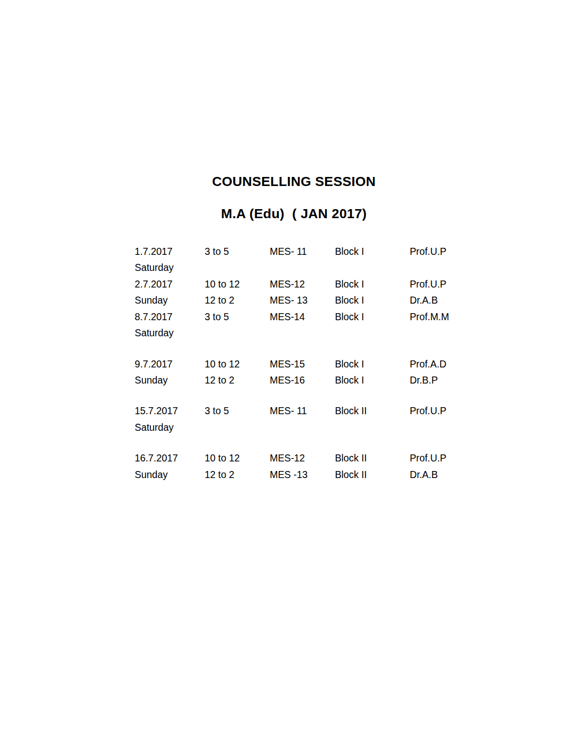COUNSELLING SESSION
M.A (Edu) ( JAN 2017)
| 1.7.2017 | 3 to 5 | MES- 11 | Block I | Prof.U.P |
| Saturday | | | | |
| 2.7.2017 | 10 to 12 | MES-12 | Block I | Prof.U.P |
| Sunday | 12 to 2 | MES- 13 | Block I | Dr.A.B |
| 8.7.2017 | 3 to 5 | MES-14 | Block I | Prof.M.M |
| Saturday | | | | |
| 9.7.2017 | 10 to 12 | MES-15 | Block I | Prof.A.D |
| Sunday | 12 to 2 | MES-16 | Block I | Dr.B.P |
| 15.7.2017 | 3 to 5 | MES- 11 | Block II | Prof.U.P |
| Saturday | | | | |
| 16.7.2017 | 10 to 12 | MES-12 | Block II | Prof.U.P |
| Sunday | 12 to 2 | MES -13 | Block II | Dr.A.B |